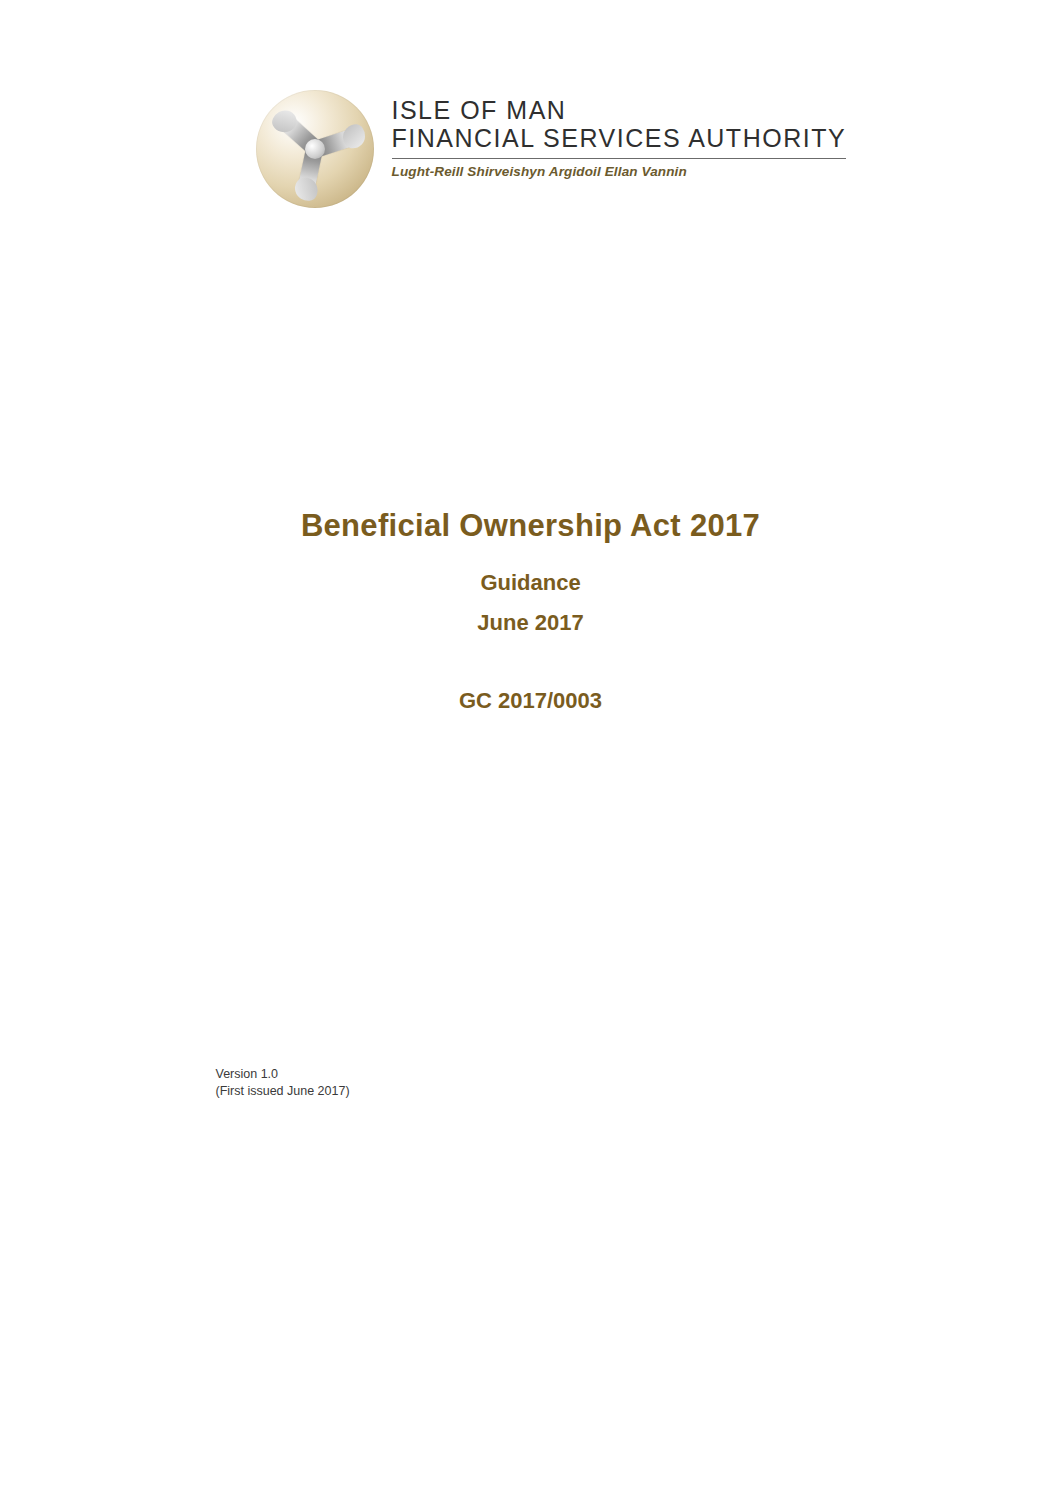ISLE OF MAN
FINANCIAL SERVICES AUTHORITY
Lught-Reill Shirveishyn Argidoil Ellan Vannin
Beneficial Ownership Act 2017
Guidance
June 2017
GC 2017/0003
Version 1.0
(First issued June 2017)